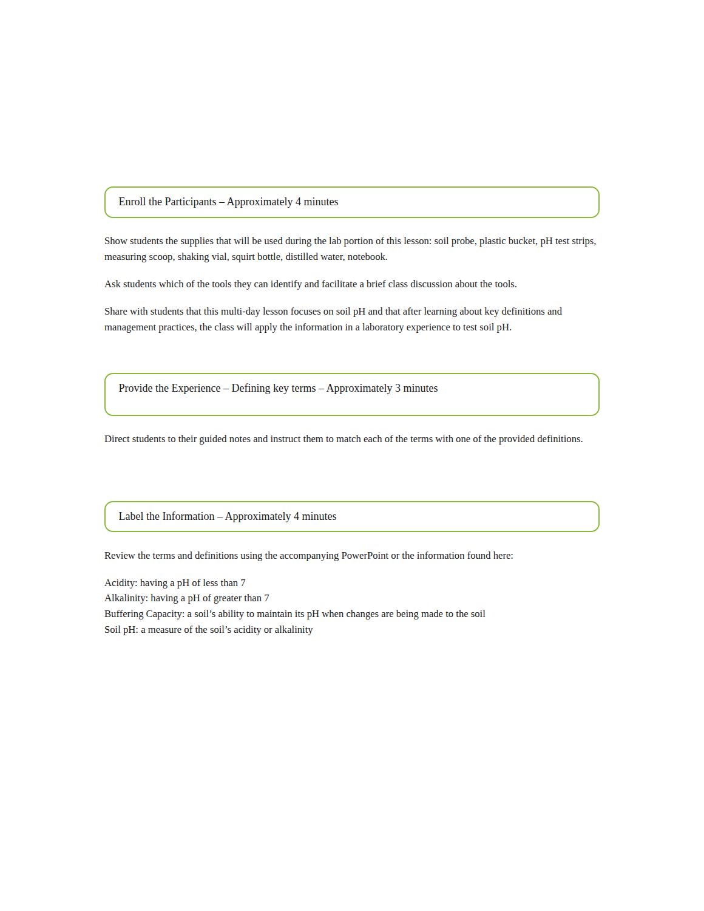Enroll the Participants – Approximately 4 minutes
Show students the supplies that will be used during the lab portion of this lesson: soil probe, plastic bucket, pH test strips, measuring scoop, shaking vial, squirt bottle, distilled water, notebook.
Ask students which of the tools they can identify and facilitate a brief class discussion about the tools.
Share with students that this multi-day lesson focuses on soil pH and that after learning about key definitions and management practices, the class will apply the information in a laboratory experience to test soil pH.
Provide the Experience – Defining key terms – Approximately 3 minutes
Direct students to their guided notes and instruct them to match each of the terms with one of the provided definitions.
Label the Information – Approximately 4 minutes
Review the terms and definitions using the accompanying PowerPoint or the information found here:
Acidity: having a pH of less than 7
Alkalinity: having a pH of greater than 7
Buffering Capacity: a soil’s ability to maintain its pH when changes are being made to the soil
Soil pH: a measure of the soil’s acidity or alkalinity